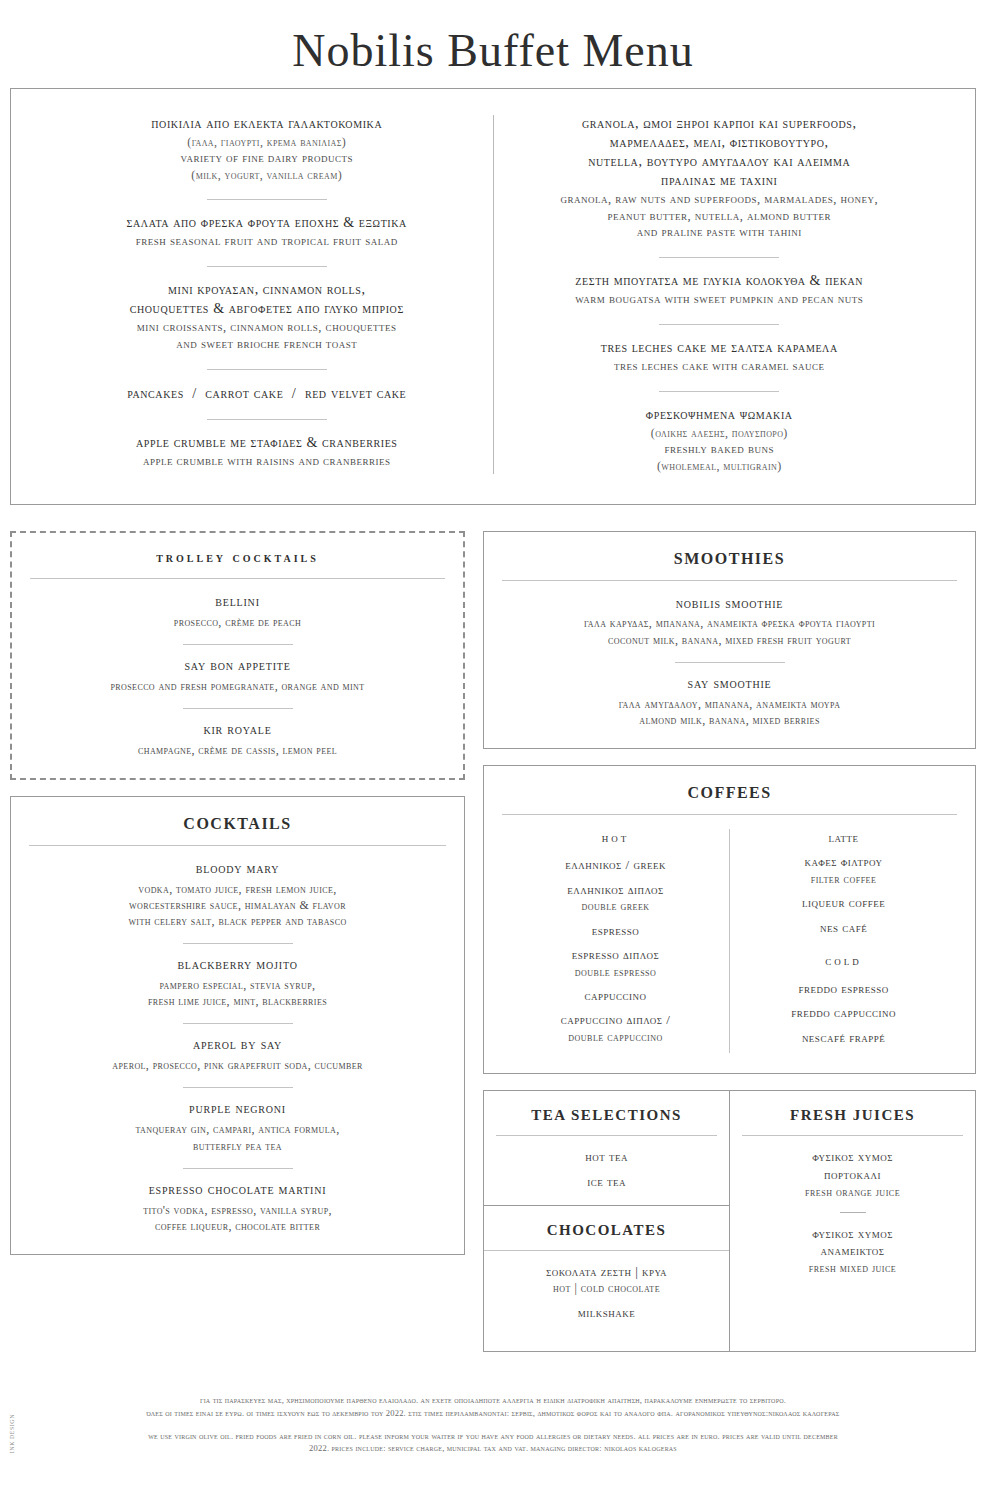Nobilis Buffet Menu
Ποικιλια απο εκλεκτα γαλακτοκομικα
(γαλα, γιαουρτι, κρεμα βανιλιας)
Variety of fine dairy products
(milk, yogurt, vanilla cream)
Σαλατα απο φρεσκα φρουτα εποχης & εξωτικα
Fresh seasonal fruit and tropical fruit salad
Mini κρουασαν, cinnamon rolls,
chouquettes & αβγοφετες απο γλυκο μπριος
Mini croissants, cinnamon rolls, chouquettes
and sweet brioche French toast
Pancakes / Carrot cake / Red velvet cake
Apple crumble με σταφιδες & cranberries
Apple crumble with raisins and cranberries
Granola, ωμοι ξηροι καρποι και superfoods,
μαρμελαδες, μελι, φιστικοβουτυρο,
Nutella, βουτυρο αμυγδαλου και αλειμμα
πραλινας με ταχινι
Granola, raw nuts and superfoods, marmalades, honey,
peanut butter, Nutella, almond butter
and praline paste with tahini
Ζεστη μπουγατσα με γλυκια κολοκυθα & πεκαν
Warm bougatsa with sweet pumpkin and pecan nuts
Tres leches cake με σαλτσα καραμελα
Tres leches cake with caramel sauce
Φρεσκοψημενα ψωμακια
(ολικης αλεσης, πολυσπορο)
Freshly baked buns
(wholemeal, multigrain)
trolley cocktails
Bellini
Prosecco, Crème de peach
Say Bon Appetite
Prosecco and fresh pomegranate, orange and mint
Kir Royale
Champagne, Crème de Cassis, lemon peel
COCKTAILS
Bloody Mary
Vodka, Tomato juice, Fresh lemon juice,
Worcestershire sauce, Himalayan & flavor
with celery salt, black pepper and Tabasco
Blackberry mojito
Pampero Especial, Stevia syrup,
Fresh lime juice, Mint, Blackberries
Aperol by Say
Aperol, Prosecco, Pink Grapefruit Soda, Cucumber
Purple Negroni
Tanqueray gin, Campari, Antica Formula,
Butterfly pea tea
Espresso Chocolate Martini
Tito's Vodka, Espresso, Vanilla Syrup,
Coffee liqueur, Chocolate Bitter
SMOOTHIES
Nobilis Smoothie
Γαλα καρυδας, μπανανα, Αναμεικτα φρεσκα φρουτα γιαουρτι
Coconut milk, banana, Mixed fresh fruit yogurt
Say Smoothie
Γαλα Αμυγδαλου, μπανανα, Αναμεικτα Μουρα
Almond Milk, Banana, Mixed Berries
COFFEES
hot
Ελληνικος / Greek
Ελληνικος ΔιπλοςDouble Greek
Espresso
Espresso ΔιπλοςDouble Espresso
Cappuccino
Cappuccino Διπλος /Double Cappuccino
Latte
Καφες ΦιλτρουFilter Coffee
Liqueur Coffee
Nes Café
cold
Freddo Espresso
Freddo Cappuccino
Nescafé Frappé
TEA SELECTIONS
Hot Tea
Ice Tea
CHOCOLATES
Σοκολατα Ζεστη | κρυαHot | Cold Chocolate
Milkshake
FRESH JUICES
Φυσικος Χυμος
ΠορτοκαλιFresh Orange Juice
Φυσικος Χυμος
ΑναμεικτοςFresh Mixed Juice
Για τις παρασκευες μας, χρησιμοποιουμε παρθενο ελαιολαδο. Αν εχετε οποιαδηποτε αλλεργια ή ειδικη διατροφικη απαιτηση, παρακαλουμε ενημερωστε το σερβιτορο.
Όλες οι τιμες ειναι σε Ευρω. Οι τιμες ισχυουν εως το Δεκεμβριο του 2022. Στις τιμες περιλαμβανονται: Σερβις, Δημοτικος φορος και το αναλογο ΦΠΑ. Αγορανομικος υπευθυνος:Νικολαος Καλογερας
We use virgin olive oil. Fried foods are fried in corn oil. Please inform your waiter if you have any food allergies or dietary needs. All prices are in Euro. Prices are valid until December
2022. Prices include: Service charge, Municipal Tax and VAT. Managing Director: Nikolaos Kalogeras
INK DESIGN